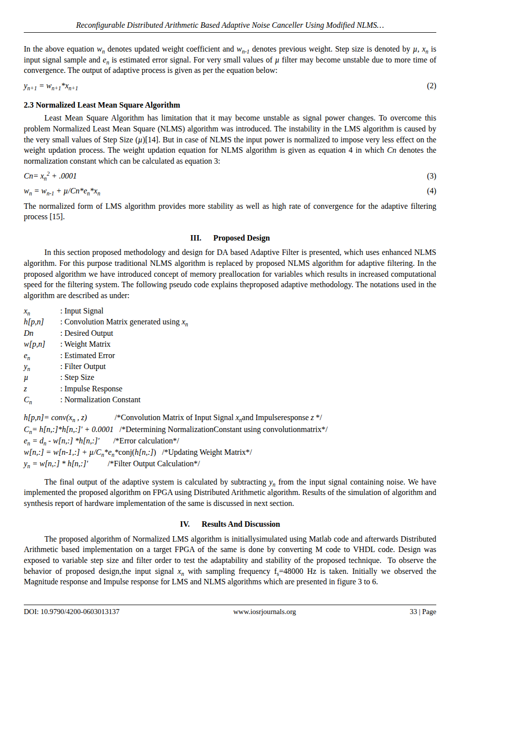Reconfigurable Distributed Arithmetic Based Adaptive Noise Canceller Using Modified NLMS…
In the above equation wn denotes updated weight coefficient and wn-1 denotes previous weight. Step size is denoted by µ, xn is input signal sample and en is estimated error signal. For very small values of µ filter may become unstable due to more time of convergence. The output of adaptive process is given as per the equation below:
yn+1 = wn+1*xn+1 (2)
2.3 Normalized Least Mean Square Algorithm
Least Mean Square Algorithm has limitation that it may become unstable as signal power changes. To overcome this problem Normalized Least Mean Square (NLMS) algorithm was introduced. The instability in the LMS algorithm is caused by the very small values of Step Size (µ)[14]. But in case of NLMS the input power is normalized to impose very less effect on the weight updation process. The weight updation equation for NLMS algorithm is given as equation 4 in which Cn denotes the normalization constant which can be calculated as equation 3:
Cn= xn2 + .0001 (3)
wn = wn-1 + µ/Cn*en*xn (4)
The normalized form of LMS algorithm provides more stability as well as high rate of convergence for the adaptive filtering process [15].
III. Proposed Design
In this section proposed methodology and design for DA based Adaptive Filter is presented, which uses enhanced NLMS algorithm. For this purpose traditional NLMS algorithm is replaced by proposed NLMS algorithm for adaptive filtering. In the proposed algorithm we have introduced concept of memory preallocation for variables which results in increased computational speed for the filtering system. The following pseudo code explains theproposed adaptive methodology. The notations used in the algorithm are described as under:
| x n | : Input Signal |
| h[p,n] | : Convolution Matrix generated using x n |
| Dn | : Desired Output |
| w[p,n] | : Weight Matrix |
| e n | : Estimated Error |
| y n | : Filter Output |
| µ | : Step Size |
| z | : Impulse Response |
| C n | : Normalization Constant |
h[p,n]= conv(xn , z) /*Convolution Matrix of Input Signal xnand Impulseresponse z */
Cn= h[n,:]*h[n,:]' + 0.0001 /*Determining NormalizationConstant using convolutionmatrix*/
en = dn - w[n,:] *h[n,:]' /*Error calculation*/
w[n,:] = w[n-1,:] + µ/Cn*en*conj(h[n,:]) /*Updating Weight Matrix*/
yn = w[n,:] * h[n,:]' /*Filter Output Calculation*/
The final output of the adaptive system is calculated by subtracting yn from the input signal containing noise. We have implemented the proposed algorithm on FPGA using Distributed Arithmetic algorithm. Results of the simulation of algorithm and synthesis report of hardware implementation of the same is discussed in next section.
IV. Results And Discussion
The proposed algorithm of Normalized LMS algorithm is initiallysimulated using Matlab code and afterwards Distributed Arithmetic based implementation on a target FPGA of the same is done by converting M code to VHDL code. Design was exposed to variable step size and filter order to test the adaptability and stability of the proposed technique. To observe the behavior of proposed design,the input signal xn with sampling frequency fs=48000 Hz is taken. Initially we observed the Magnitude response and Impulse response for LMS and NLMS algorithms which are presented in figure 3 to 6.
DOI: 10.9790/4200-0603013137 www.iosrjournals.org 33 | Page